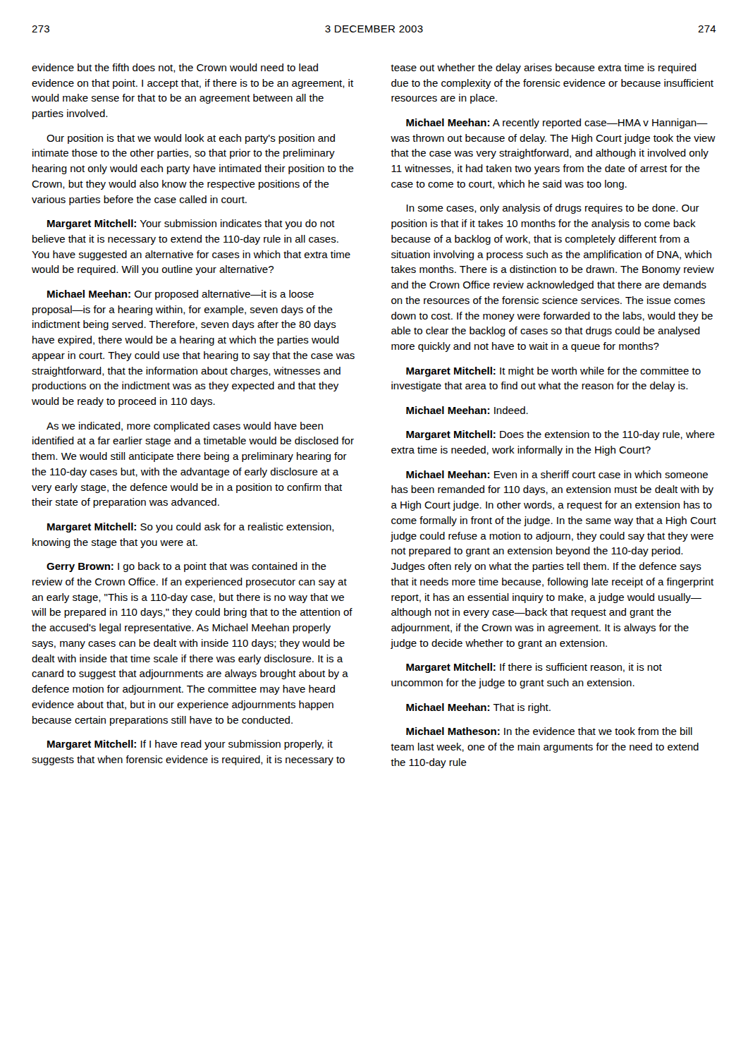273 3 DECEMBER 2003 274
evidence but the fifth does not, the Crown would need to lead evidence on that point. I accept that, if there is to be an agreement, it would make sense for that to be an agreement between all the parties involved.
Our position is that we would look at each party's position and intimate those to the other parties, so that prior to the preliminary hearing not only would each party have intimated their position to the Crown, but they would also know the respective positions of the various parties before the case called in court.
Margaret Mitchell: Your submission indicates that you do not believe that it is necessary to extend the 110-day rule in all cases. You have suggested an alternative for cases in which that extra time would be required. Will you outline your alternative?
Michael Meehan: Our proposed alternative—it is a loose proposal—is for a hearing within, for example, seven days of the indictment being served. Therefore, seven days after the 80 days have expired, there would be a hearing at which the parties would appear in court. They could use that hearing to say that the case was straightforward, that the information about charges, witnesses and productions on the indictment was as they expected and that they would be ready to proceed in 110 days.
As we indicated, more complicated cases would have been identified at a far earlier stage and a timetable would be disclosed for them. We would still anticipate there being a preliminary hearing for the 110-day cases but, with the advantage of early disclosure at a very early stage, the defence would be in a position to confirm that their state of preparation was advanced.
Margaret Mitchell: So you could ask for a realistic extension, knowing the stage that you were at.
Gerry Brown: I go back to a point that was contained in the review of the Crown Office. If an experienced prosecutor can say at an early stage, "This is a 110-day case, but there is no way that we will be prepared in 110 days," they could bring that to the attention of the accused's legal representative. As Michael Meehan properly says, many cases can be dealt with inside 110 days; they would be dealt with inside that time scale if there was early disclosure. It is a canard to suggest that adjournments are always brought about by a defence motion for adjournment. The committee may have heard evidence about that, but in our experience adjournments happen because certain preparations still have to be conducted.
Margaret Mitchell: If I have read your submission properly, it suggests that when forensic evidence is required, it is necessary to tease out whether the delay arises because extra time is required due to the complexity of the forensic evidence or because insufficient resources are in place.
Michael Meehan: A recently reported case—HMA v Hannigan—was thrown out because of delay. The High Court judge took the view that the case was very straightforward, and although it involved only 11 witnesses, it had taken two years from the date of arrest for the case to come to court, which he said was too long.
In some cases, only analysis of drugs requires to be done. Our position is that if it takes 10 months for the analysis to come back because of a backlog of work, that is completely different from a situation involving a process such as the amplification of DNA, which takes months. There is a distinction to be drawn. The Bonomy review and the Crown Office review acknowledged that there are demands on the resources of the forensic science services. The issue comes down to cost. If the money were forwarded to the labs, would they be able to clear the backlog of cases so that drugs could be analysed more quickly and not have to wait in a queue for months?
Margaret Mitchell: It might be worth while for the committee to investigate that area to find out what the reason for the delay is.
Michael Meehan: Indeed.
Margaret Mitchell: Does the extension to the 110-day rule, where extra time is needed, work informally in the High Court?
Michael Meehan: Even in a sheriff court case in which someone has been remanded for 110 days, an extension must be dealt with by a High Court judge. In other words, a request for an extension has to come formally in front of the judge. In the same way that a High Court judge could refuse a motion to adjourn, they could say that they were not prepared to grant an extension beyond the 110-day period. Judges often rely on what the parties tell them. If the defence says that it needs more time because, following late receipt of a fingerprint report, it has an essential inquiry to make, a judge would usually—although not in every case—back that request and grant the adjournment, if the Crown was in agreement. It is always for the judge to decide whether to grant an extension.
Margaret Mitchell: If there is sufficient reason, it is not uncommon for the judge to grant such an extension.
Michael Meehan: That is right.
Michael Matheson: In the evidence that we took from the bill team last week, one of the main arguments for the need to extend the 110-day rule